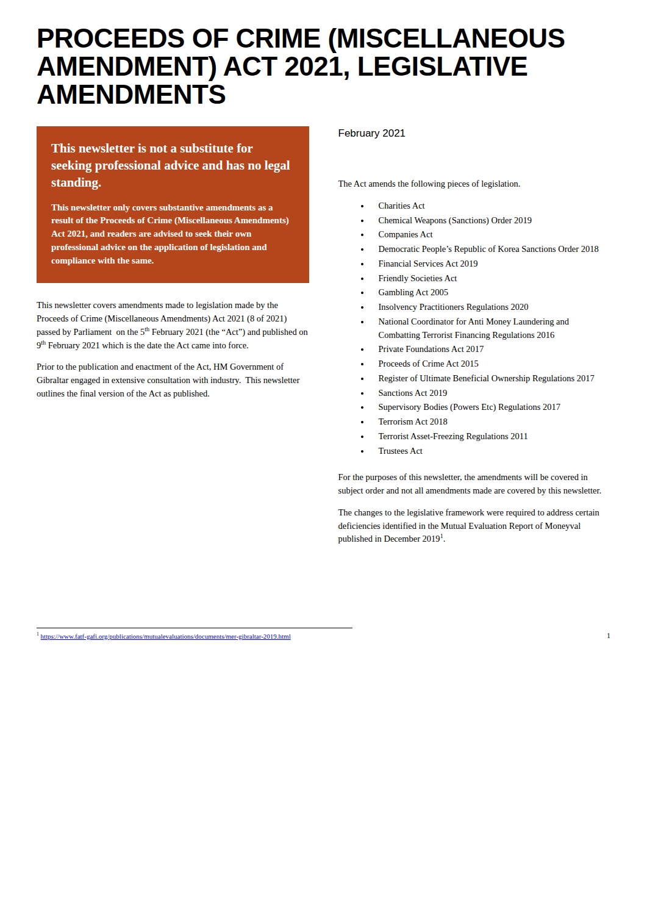PROCEEDS OF CRIME (MISCELLANEOUS AMENDMENT) ACT 2021, LEGISLATIVE AMENDMENTS
This newsletter is not a substitute for seeking professional advice and has no legal standing.
This newsletter only covers substantive amendments as a result of the Proceeds of Crime (Miscellaneous Amendments) Act 2021, and readers are advised to seek their own professional advice on the application of legislation and compliance with the same.
This newsletter covers amendments made to legislation made by the Proceeds of Crime (Miscellaneous Amendments) Act 2021 (8 of 2021) passed by Parliament on the 5th February 2021 (the “Act”) and published on 9th February 2021 which is the date the Act came into force.
Prior to the publication and enactment of the Act, HM Government of Gibraltar engaged in extensive consultation with industry. This newsletter outlines the final version of the Act as published.
February 2021
The Act amends the following pieces of legislation.
Charities Act
Chemical Weapons (Sanctions) Order 2019
Companies Act
Democratic People’s Republic of Korea Sanctions Order 2018
Financial Services Act 2019
Friendly Societies Act
Gambling Act 2005
Insolvency Practitioners Regulations 2020
National Coordinator for Anti Money Laundering and Combatting Terrorist Financing Regulations 2016
Private Foundations Act 2017
Proceeds of Crime Act 2015
Register of Ultimate Beneficial Ownership Regulations 2017
Sanctions Act 2019
Supervisory Bodies (Powers Etc) Regulations 2017
Terrorism Act 2018
Terrorist Asset-Freezing Regulations 2011
Trustees Act
For the purposes of this newsletter, the amendments will be covered in subject order and not all amendments made are covered by this newsletter.
The changes to the legislative framework were required to address certain deficiencies identified in the Mutual Evaluation Report of Moneyval published in December 20191.
1 https://www.fatf-gafi.org/publications/mutualevaluations/documents/mer-gibraltar-2019.html
1